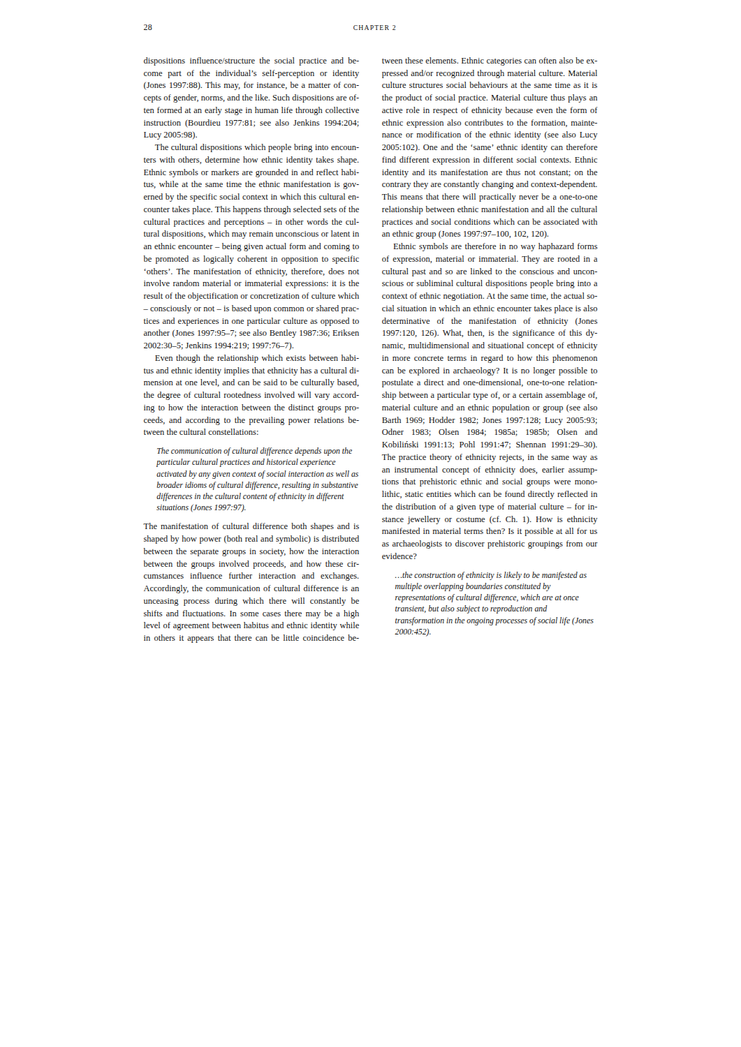28 chapter 2
dispositions influence/structure the social practice and become part of the individual’s self-perception or identity (Jones 1997:88). This may, for instance, be a matter of concepts of gender, norms, and the like. Such dispositions are often formed at an early stage in human life through collective instruction (Bourdieu 1977:81; see also Jenkins 1994:204; Lucy 2005:98).
The cultural dispositions which people bring into encounters with others, determine how ethnic identity takes shape. Ethnic symbols or markers are grounded in and reflect habitus, while at the same time the ethnic manifestation is governed by the specific social context in which this cultural encounter takes place. This happens through selected sets of the cultural practices and perceptions – in other words the cultural dispositions, which may remain unconscious or latent in an ethnic encounter – being given actual form and coming to be promoted as logically coherent in opposition to specific ‘others’. The manifestation of ethnicity, therefore, does not involve random material or immaterial expressions: it is the result of the objectification or concretization of culture which – consciously or not – is based upon common or shared practices and experiences in one particular culture as opposed to another (Jones 1997:95–7; see also Bentley 1987:36; Eriksen 2002:30–5; Jenkins 1994:219; 1997:76–7).
Even though the relationship which exists between habitus and ethnic identity implies that ethnicity has a cultural dimension at one level, and can be said to be culturally based, the degree of cultural rootedness involved will vary according to how the interaction between the distinct groups proceeds, and according to the prevailing power relations between the cultural constellations:
The communication of cultural difference depends upon the particular cultural practices and historical experience activated by any given context of social interaction as well as broader idioms of cultural difference, resulting in substantive differences in the cultural content of ethnicity in different situations (Jones 1997:97).
The manifestation of cultural difference both shapes and is shaped by how power (both real and symbolic) is distributed between the separate groups in society, how the interaction between the groups involved proceeds, and how these circumstances influence further interaction and exchanges. Accordingly, the communication of cultural difference is an unceasing process during which there will constantly be shifts and fluctuations. In some cases there may be a high level of agreement between habitus and ethnic identity while in others it appears that there can be little coincidence between these elements. Ethnic categories can often also be expressed and/or recognized through material culture. Material culture structures social behaviours at the same time as it is the product of social practice. Material culture thus plays an active role in respect of ethnicity because even the form of ethnic expression also contributes to the formation, maintenance or modification of the ethnic identity (see also Lucy 2005:102). One and the ‘same’ ethnic identity can therefore find different expression in different social contexts. Ethnic identity and its manifestation are thus not constant; on the contrary they are constantly changing and context-dependent. This means that there will practically never be a one-to-one relationship between ethnic manifestation and all the cultural practices and social conditions which can be associated with an ethnic group (Jones 1997:97–100, 102, 120).
Ethnic symbols are therefore in no way haphazard forms of expression, material or immaterial. They are rooted in a cultural past and so are linked to the conscious and unconscious or subliminal cultural dispositions people bring into a context of ethnic negotiation. At the same time, the actual social situation in which an ethnic encounter takes place is also determinative of the manifestation of ethnicity (Jones 1997:120, 126). What, then, is the significance of this dynamic, multidimensional and situational concept of ethnicity in more concrete terms in regard to how this phenomenon can be explored in archaeology? It is no longer possible to postulate a direct and one-dimensional, one-to-one relationship between a particular type of, or a certain assemblage of, material culture and an ethnic population or group (see also Barth 1969; Hodder 1982; Jones 1997:128; Lucy 2005:93; Odner 1983; Olsen 1984; 1985a; 1985b; Olsen and Kobiliński 1991:13; Pohl 1991:47; Shennan 1991:29–30). The practice theory of ethnicity rejects, in the same way as an instrumental concept of ethnicity does, earlier assumptions that prehistoric ethnic and social groups were monolithic, static entities which can be found directly reflected in the distribution of a given type of material culture – for instance jewellery or costume (cf. Ch. 1). How is ethnicity manifested in material terms then? Is it possible at all for us as archaeologists to discover prehistoric groupings from our evidence?
…the construction of ethnicity is likely to be manifested as multiple overlapping boundaries constituted by representations of cultural difference, which are at once transient, but also subject to reproduction and transformation in the ongoing processes of social life (Jones 2000:452).